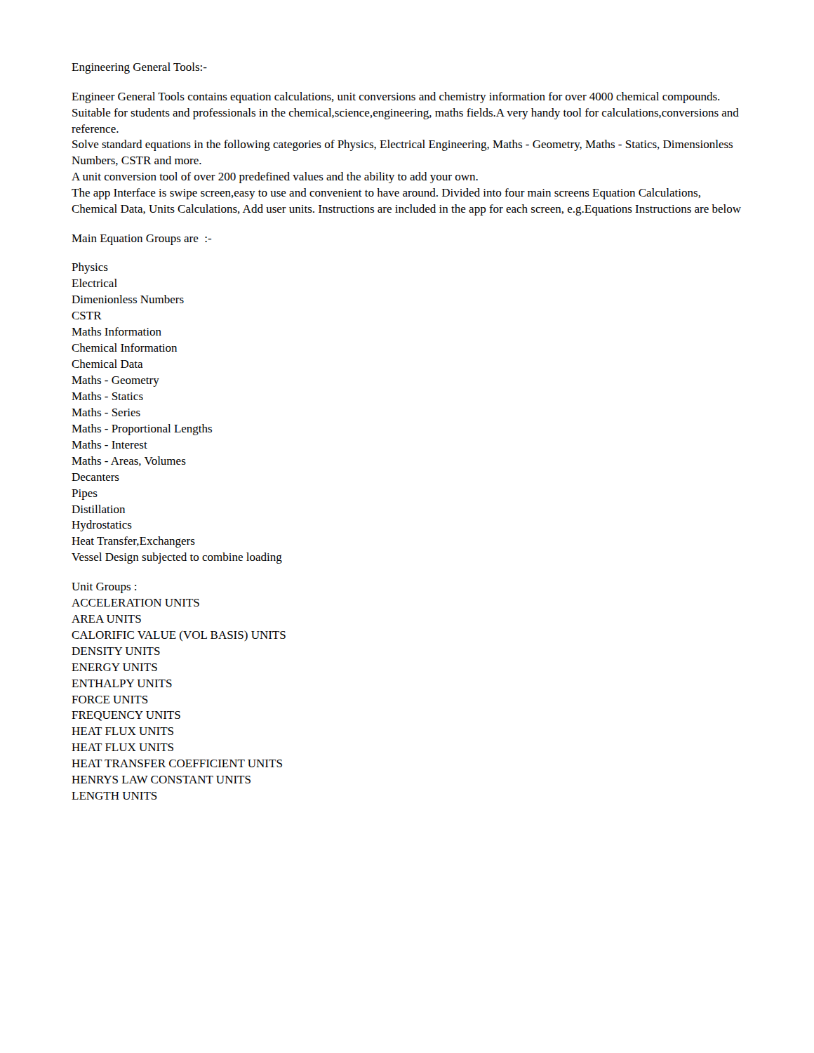Engineering General Tools:-
Engineer General Tools contains equation calculations, unit conversions and chemistry information for over 4000 chemical compounds. Suitable for students and professionals in the chemical,science,engineering, maths fields.A very handy tool for calculations,conversions and reference.
Solve standard equations in the following categories of Physics, Electrical Engineering, Maths - Geometry, Maths - Statics, Dimensionless Numbers, CSTR and more.
A unit conversion tool of over 200 predefined values and the ability to add your own.
The app Interface is swipe screen,easy to use and convenient to have around. Divided into four main screens Equation Calculations, Chemical Data, Units Calculations, Add user units. Instructions are included in the app for each screen, e.g.Equations Instructions are below
Main Equation Groups are :-
Physics
Electrical
Dimenionless Numbers
CSTR
Maths Information
Chemical Information
Chemical Data
Maths - Geometry
Maths - Statics
Maths - Series
Maths - Proportional Lengths
Maths - Interest
Maths - Areas, Volumes
Decanters
Pipes
Distillation
Hydrostatics
Heat Transfer,Exchangers
Vessel Design subjected to combine loading
Unit Groups :
ACCELERATION UNITS
AREA UNITS
CALORIFIC VALUE (VOL BASIS) UNITS
DENSITY UNITS
ENERGY UNITS
ENTHALPY UNITS
FORCE UNITS
FREQUENCY UNITS
HEAT FLUX UNITS
HEAT FLUX UNITS
HEAT TRANSFER COEFFICIENT UNITS
HENRYS LAW CONSTANT UNITS
LENGTH UNITS